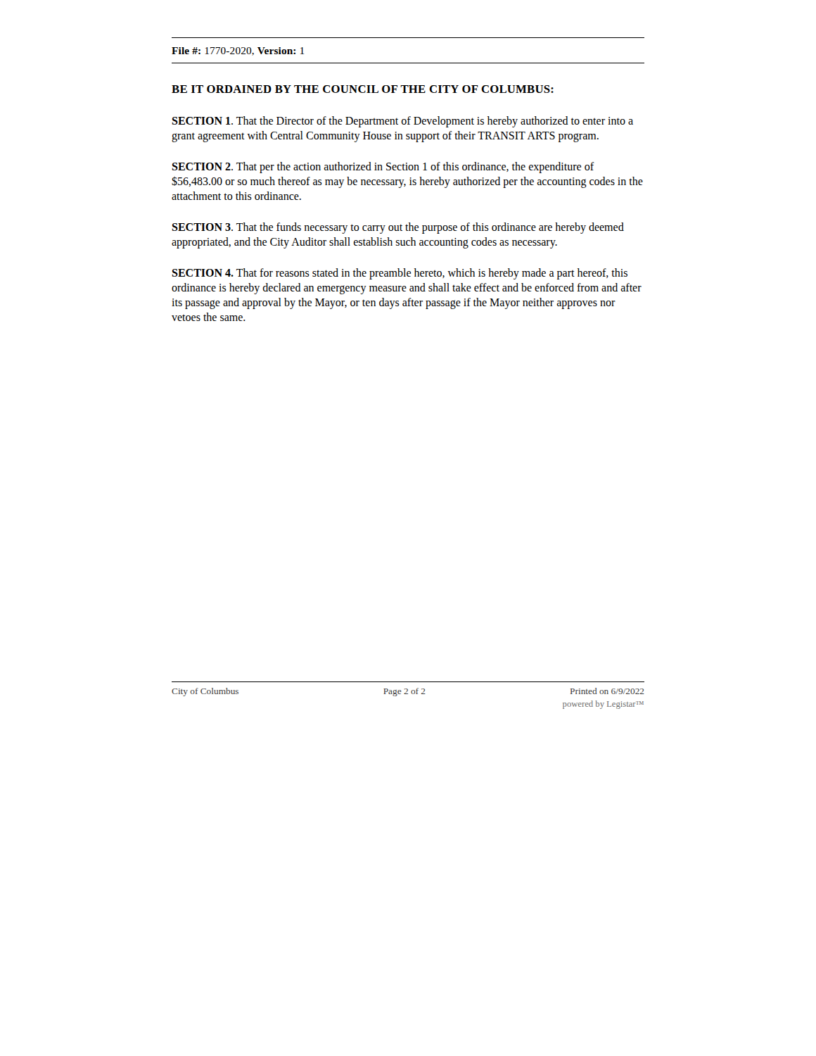File #: 1770-2020, Version: 1
BE IT ORDAINED BY THE COUNCIL OF THE CITY OF COLUMBUS:
SECTION 1. That the Director of the Department of Development is hereby authorized to enter into a grant agreement with Central Community House in support of their TRANSIT ARTS program.
SECTION 2. That per the action authorized in Section 1 of this ordinance, the expenditure of $56,483.00 or so much thereof as may be necessary, is hereby authorized per the accounting codes in the attachment to this ordinance.
SECTION 3. That the funds necessary to carry out the purpose of this ordinance are hereby deemed appropriated, and the City Auditor shall establish such accounting codes as necessary.
SECTION 4. That for reasons stated in the preamble hereto, which is hereby made a part hereof, this ordinance is hereby declared an emergency measure and shall take effect and be enforced from and after its passage and approval by the Mayor, or ten days after passage if the Mayor neither approves nor vetoes the same.
City of Columbus
Page 2 of 2
Printed on 6/9/2022
powered by Legistar™